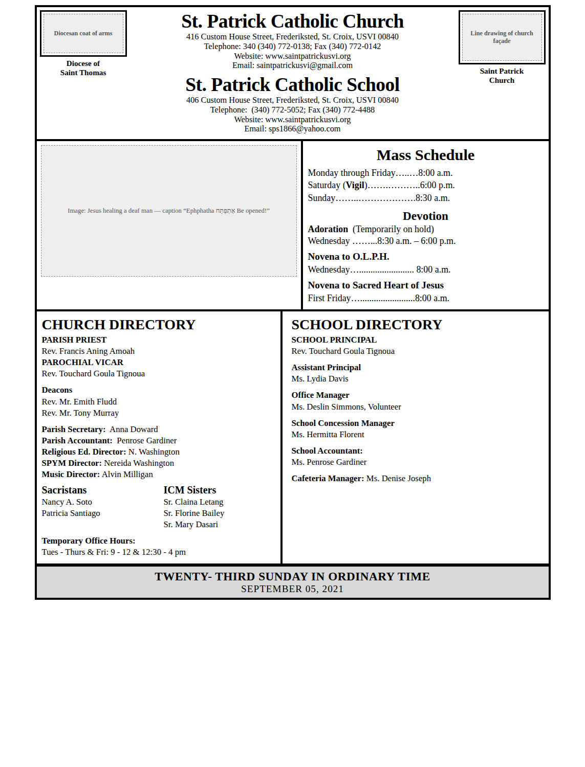Diocesan coat of arms
Diocese of
Saint Thomas
St. Patrick Catholic Church
416 Custom House Street, Frederiksted, St. Croix, USVI 00840
Telephone: 340 (340) 772-0138; Fax (340) 772-0142
Website: www.saintpatrickusvi.org
Email: saintpatrickusvi@gmail.com
St. Patrick Catholic School
406 Custom House Street, Frederiksted, St. Croix, USVI 00840
Telephone: (340) 772-5052; Fax (340) 772-4488
Website: www.saintpatrickusvi.org
Email: sps1866@yahoo.com
Line drawing of church façade
Saint Patrick
Church
Image: Jesus healing a deaf man — caption “Ephphatha אֶתְפַּתַּח Be opened!”
Mass Schedule
Monday through Friday…..…8:00 a.m.
Saturday (Vigil)…….………..6:00 p.m.
Sunday……..……………….8:30 a.m.
Devotion
Adoration (Temporarily on hold)
Wednesday ……...8:30 a.m. – 6:00 p.m.
Novena to O.L.P.H.
Wednesday…........................ 8:00 a.m.
Novena to Sacred Heart of Jesus
First Friday…........................8:00 a.m.
CHURCH DIRECTORY
PARISH PRIEST
Rev. Francis Aning Amoah
PAROCHIAL VICAR
Rev. Touchard Goula Tignoua
Deacons
Rev. Mr. Emith Fludd
Rev. Mr. Tony Murray
Parish Secretary: Anna Doward
Parish Accountant: Penrose Gardiner
Religious Ed. Director: N. Washington
SPYM Director: Nereida Washington
Music Director: Alvin Milligan
Sacristans
Nancy A. Soto
Patricia Santiago
ICM Sisters
Sr. Claina Letang
Sr. Florine Bailey
Sr. Mary Dasari
Temporary Office Hours:
Tues - Thurs & Fri: 9 - 12 & 12:30 - 4 pm
SCHOOL DIRECTORY
SCHOOL PRINCIPAL
Rev. Touchard Goula Tignoua
Assistant Principal
Ms. Lydia Davis
Office Manager
Ms. Deslin Simmons, Volunteer
School Concession Manager
Ms. Hermitta Florent
School Accountant:
Ms. Penrose Gardiner
Cafeteria Manager: Ms. Denise Joseph
TWENTY- THIRD SUNDAY IN ORDINARY TIME
SEPTEMBER 05, 2021